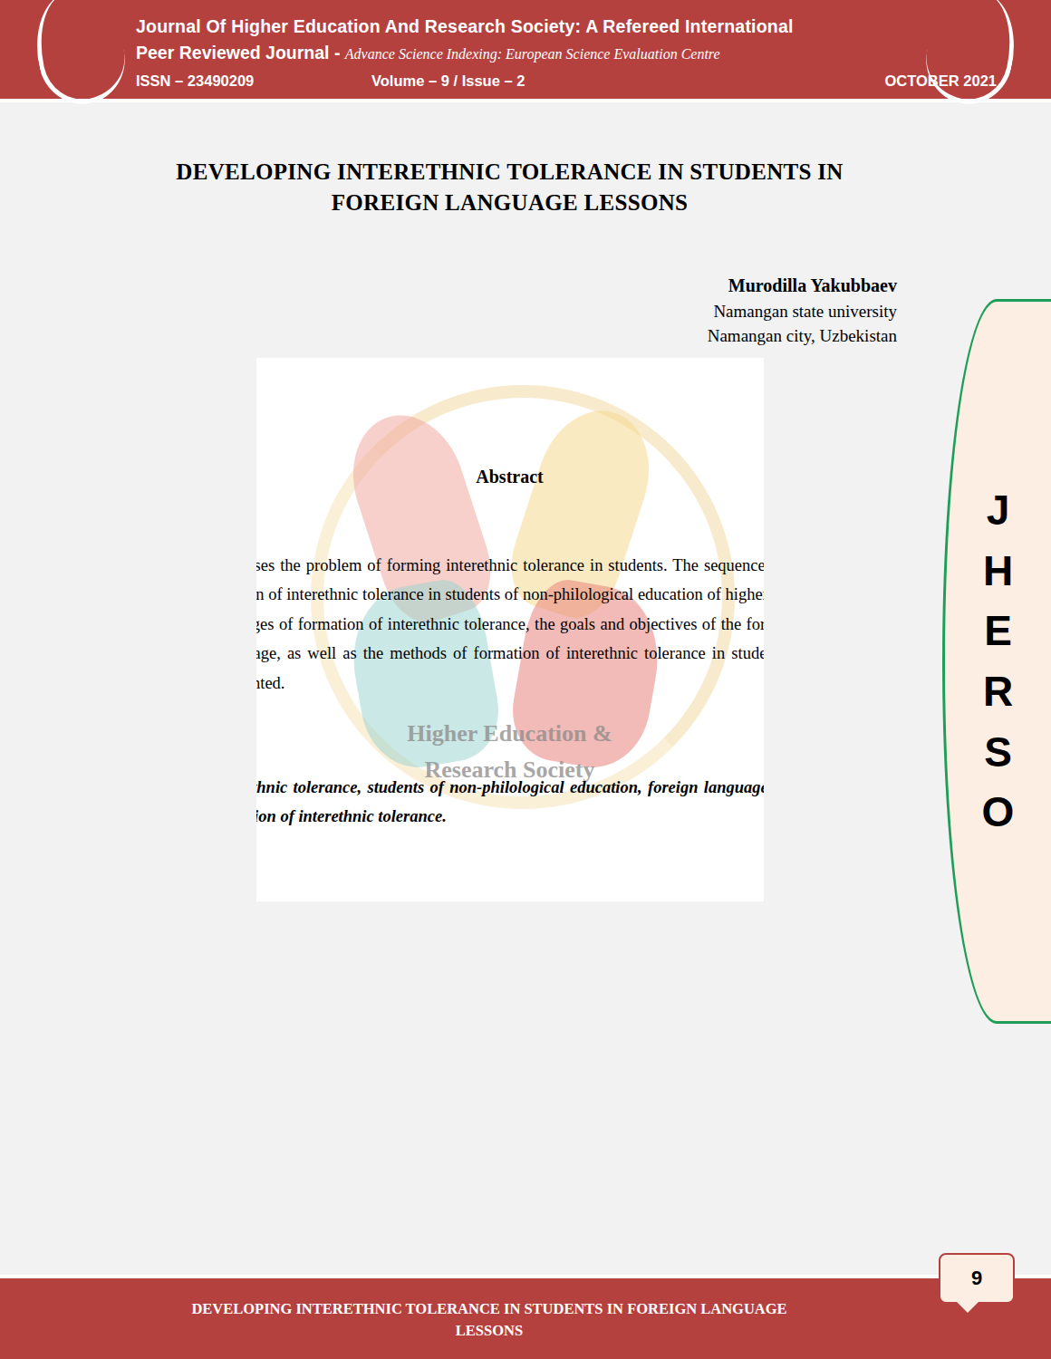Journal Of Higher Education And Research Society: A Refereed International
Peer Reviewed Journal - Advance Science Indexing: European Science Evaluation Centre
ISSN – 23490209 Volume – 9 / Issue – 2 OCTOBER 2021
J H E R S O
DEVELOPING INTERETHNIC TOLERANCE IN STUDENTS IN
FOREIGN LANGUAGE LESSONS
Murodilla Yakubbaev
Namangan state university
Namangan city, Uzbekistan
Higher Education &
Research Society
Abstract
The article discusses the problem of forming interethnic tolerance in students. The sequence of development of the model of formation of interethnic tolerance in students of non-philological education of higher educational institution is shown. The stages of formation of interethnic tolerance, the goals and objectives of the formation of this personal quality at each stage, as well as the methods of formation of interethnic tolerance in students through the design model are highlighted.
Keywords: interethnic tolerance, students of non-philological education, foreign language lessons, model of the process of formation of interethnic tolerance.
9
DEVELOPING INTERETHNIC TOLERANCE IN STUDENTS IN FOREIGN LANGUAGE
LESSONS